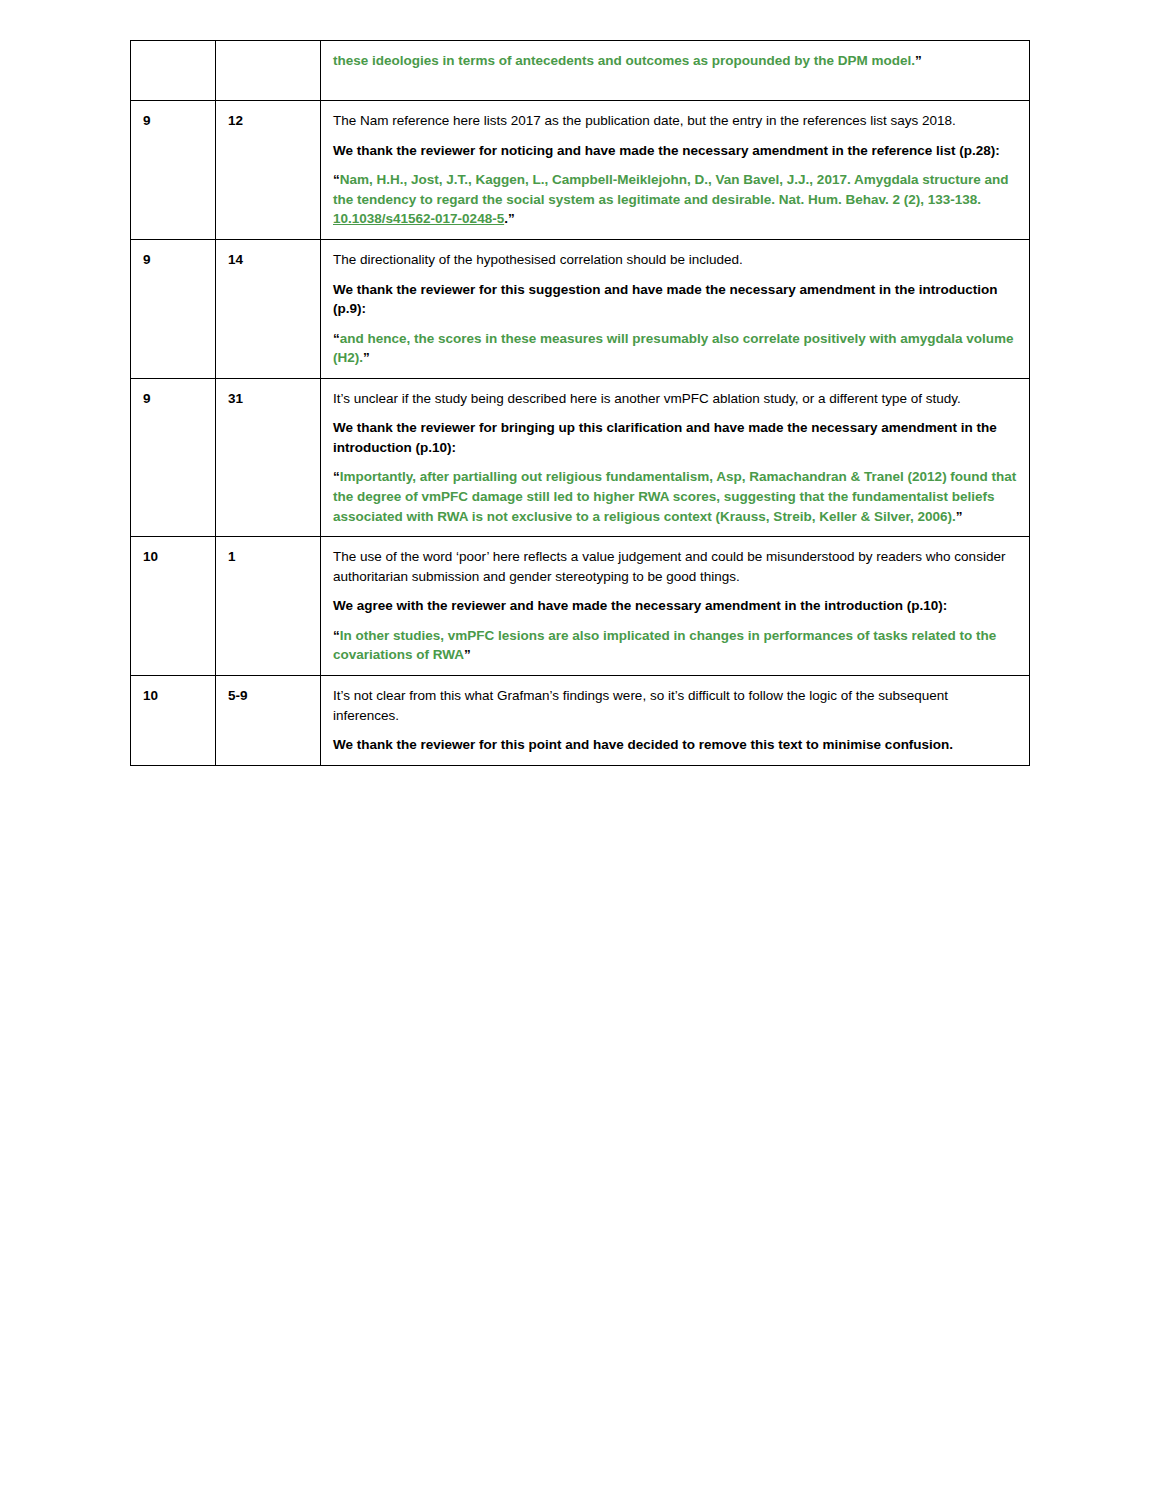| | | these ideologies in terms of antecedents and outcomes as propounded by the DPM model. ” |
| 9 | 12 | The Nam reference here lists 2017 as the publication date, but the entry in the references list says 2018. We thank the reviewer for noticing and have made the necessary amendment in the reference list (p.28): “ Nam, H.H., Jost, J.T., Kaggen, L., Campbell-Meiklejohn, D., Van Bavel, J.J., 2017. Amygdala structure and the tendency to regard the social system as legitimate and desirable. Nat. Hum. Behav. 2 (2), 133-138. 10.1038/s41562-017-0248-5 .” |
| 9 | 14 | The directionality of the hypothesised correlation should be included. We thank the reviewer for this suggestion and have made the necessary amendment in the introduction (p.9): “ and hence, the scores in these measures will presumably also correlate positively with amygdala volume (H2). ” |
| 9 | 31 | It’s unclear if the study being described here is another vmPFC ablation study, or a different type of study. We thank the reviewer for bringing up this clarification and have made the necessary amendment in the introduction (p.10): “ Importantly, after partialling out religious fundamentalism, Asp, Ramachandran & Tranel (2012) found that the degree of vmPFC damage still led to higher RWA scores, suggesting that the fundamentalist beliefs associated with RWA is not exclusive to a religious context (Krauss, Streib, Keller & Silver, 2006). ” |
| 10 | 1 | The use of the word ‘poor’ here reflects a value judgement and could be misunderstood by readers who consider authoritarian submission and gender stereotyping to be good things. We agree with the reviewer and have made the necessary amendment in the introduction (p.10): “ In other studies, vmPFC lesions are also implicated in changes in performances of tasks related to the covariations of RWA ” |
| 10 | 5-9 | It’s not clear from this what Grafman’s findings were, so it’s difficult to follow the logic of the subsequent inferences. We thank the reviewer for this point and have decided to remove this text to minimise confusion. |